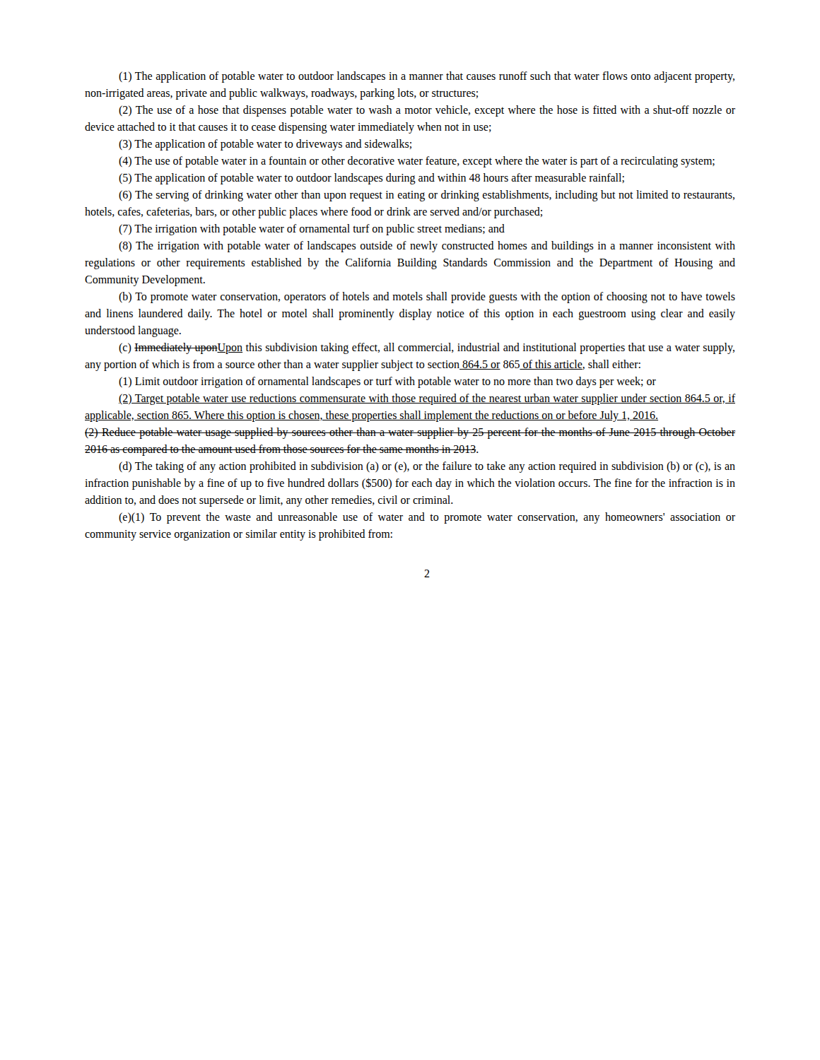(1) The application of potable water to outdoor landscapes in a manner that causes runoff such that water flows onto adjacent property, non-irrigated areas, private and public walkways, roadways, parking lots, or structures;
(2) The use of a hose that dispenses potable water to wash a motor vehicle, except where the hose is fitted with a shut-off nozzle or device attached to it that causes it to cease dispensing water immediately when not in use;
(3) The application of potable water to driveways and sidewalks;
(4) The use of potable water in a fountain or other decorative water feature, except where the water is part of a recirculating system;
(5) The application of potable water to outdoor landscapes during and within 48 hours after measurable rainfall;
(6) The serving of drinking water other than upon request in eating or drinking establishments, including but not limited to restaurants, hotels, cafes, cafeterias, bars, or other public places where food or drink are served and/or purchased;
(7) The irrigation with potable water of ornamental turf on public street medians; and
(8) The irrigation with potable water of landscapes outside of newly constructed homes and buildings in a manner inconsistent with regulations or other requirements established by the California Building Standards Commission and the Department of Housing and Community Development.
(b) To promote water conservation, operators of hotels and motels shall provide guests with the option of choosing not to have towels and linens laundered daily. The hotel or motel shall prominently display notice of this option in each guestroom using clear and easily understood language.
(c) Immediately upon Upon this subdivision taking effect, all commercial, industrial and institutional properties that use a water supply, any portion of which is from a source other than a water supplier subject to section 864.5 or 865 of this article, shall either:
(1) Limit outdoor irrigation of ornamental landscapes or turf with potable water to no more than two days per week; or
(2) Target potable water use reductions commensurate with those required of the nearest urban water supplier under section 864.5 or, if applicable, section 865. Where this option is chosen, these properties shall implement the reductions on or before July 1, 2016.
(2) Reduce potable water usage supplied by sources other than a water supplier by 25 percent for the months of June 2015 through October 2016 as compared to the amount used from those sources for the same months in 2013.
(d) The taking of any action prohibited in subdivision (a) or (e), or the failure to take any action required in subdivision (b) or (c), is an infraction punishable by a fine of up to five hundred dollars ($500) for each day in which the violation occurs. The fine for the infraction is in addition to, and does not supersede or limit, any other remedies, civil or criminal.
(e)(1) To prevent the waste and unreasonable use of water and to promote water conservation, any homeowners' association or community service organization or similar entity is prohibited from:
2